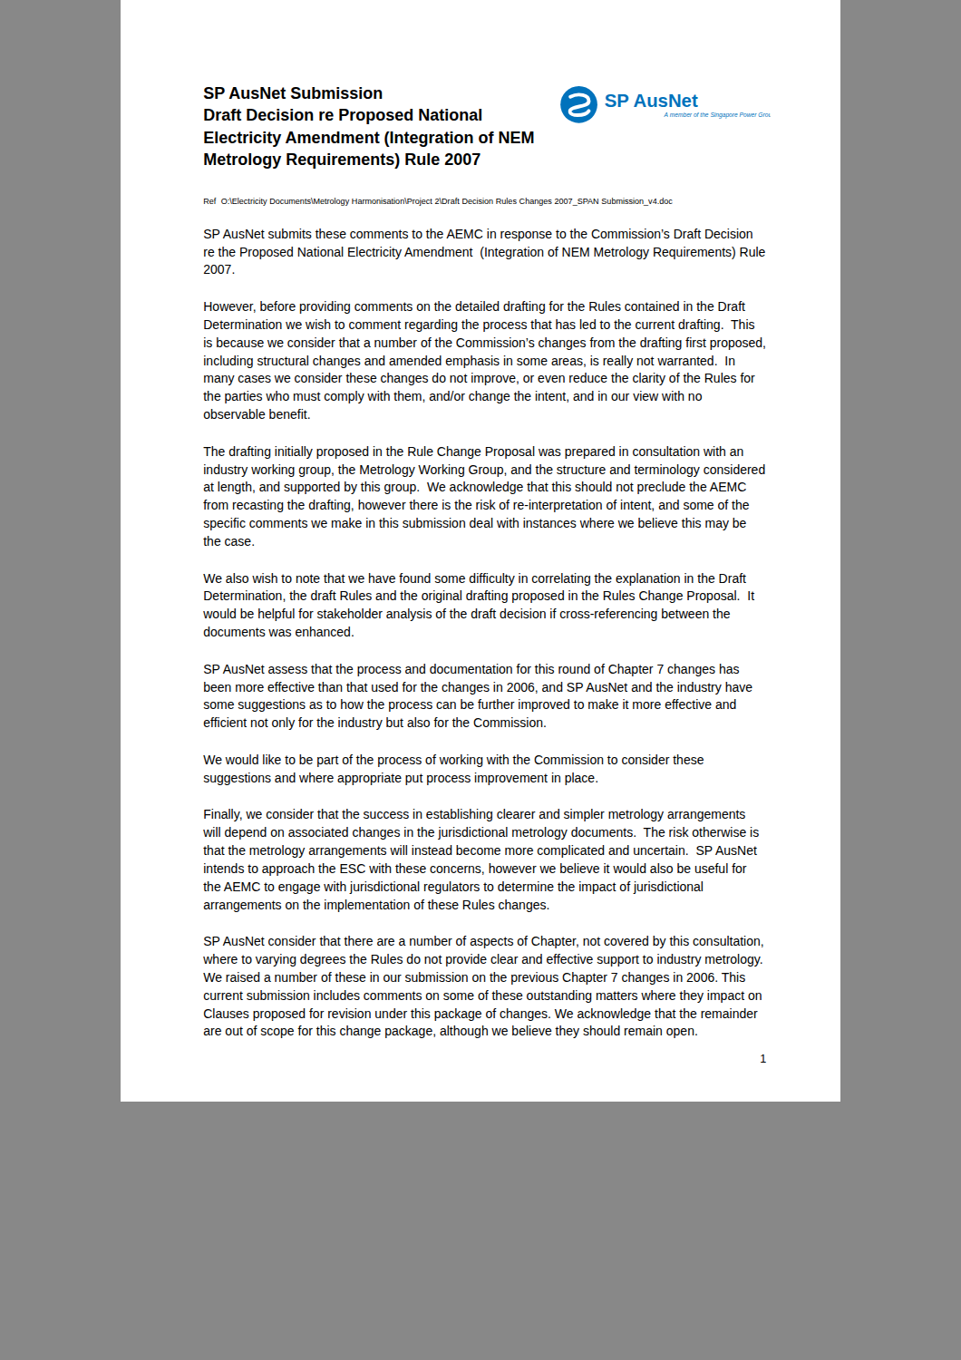SP AusNet A member of the Singapore Power Group
SP AusNet Submission
Draft Decision re Proposed National Electricity Amendment (Integration of NEM Metrology Requirements) Rule 2007
Ref O:\Electricity Documents\Metrology Harmonisation\Project 2\Draft Decision Rules Changes 2007_SPAN Submission_v4.doc
SP AusNet submits these comments to the AEMC in response to the Commission’s Draft Decision re the Proposed National Electricity Amendment (Integration of NEM Metrology Requirements) Rule 2007.
However, before providing comments on the detailed drafting for the Rules contained in the Draft Determination we wish to comment regarding the process that has led to the current drafting. This is because we consider that a number of the Commission’s changes from the drafting first proposed, including structural changes and amended emphasis in some areas, is really not warranted. In many cases we consider these changes do not improve, or even reduce the clarity of the Rules for the parties who must comply with them, and/or change the intent, and in our view with no observable benefit.
The drafting initially proposed in the Rule Change Proposal was prepared in consultation with an industry working group, the Metrology Working Group, and the structure and terminology considered at length, and supported by this group. We acknowledge that this should not preclude the AEMC from recasting the drafting, however there is the risk of re-interpretation of intent, and some of the specific comments we make in this submission deal with instances where we believe this may be the case.
We also wish to note that we have found some difficulty in correlating the explanation in the Draft Determination, the draft Rules and the original drafting proposed in the Rules Change Proposal. It would be helpful for stakeholder analysis of the draft decision if cross-referencing between the documents was enhanced.
SP AusNet assess that the process and documentation for this round of Chapter 7 changes has been more effective than that used for the changes in 2006, and SP AusNet and the industry have some suggestions as to how the process can be further improved to make it more effective and efficient not only for the industry but also for the Commission.
We would like to be part of the process of working with the Commission to consider these suggestions and where appropriate put process improvement in place.
Finally, we consider that the success in establishing clearer and simpler metrology arrangements will depend on associated changes in the jurisdictional metrology documents. The risk otherwise is that the metrology arrangements will instead become more complicated and uncertain. SP AusNet intends to approach the ESC with these concerns, however we believe it would also be useful for the AEMC to engage with jurisdictional regulators to determine the impact of jurisdictional arrangements on the implementation of these Rules changes.
SP AusNet consider that there are a number of aspects of Chapter, not covered by this consultation, where to varying degrees the Rules do not provide clear and effective support to industry metrology. We raised a number of these in our submission on the previous Chapter 7 changes in 2006. This current submission includes comments on some of these outstanding matters where they impact on Clauses proposed for revision under this package of changes. We acknowledge that the remainder are out of scope for this change package, although we believe they should remain open.
1